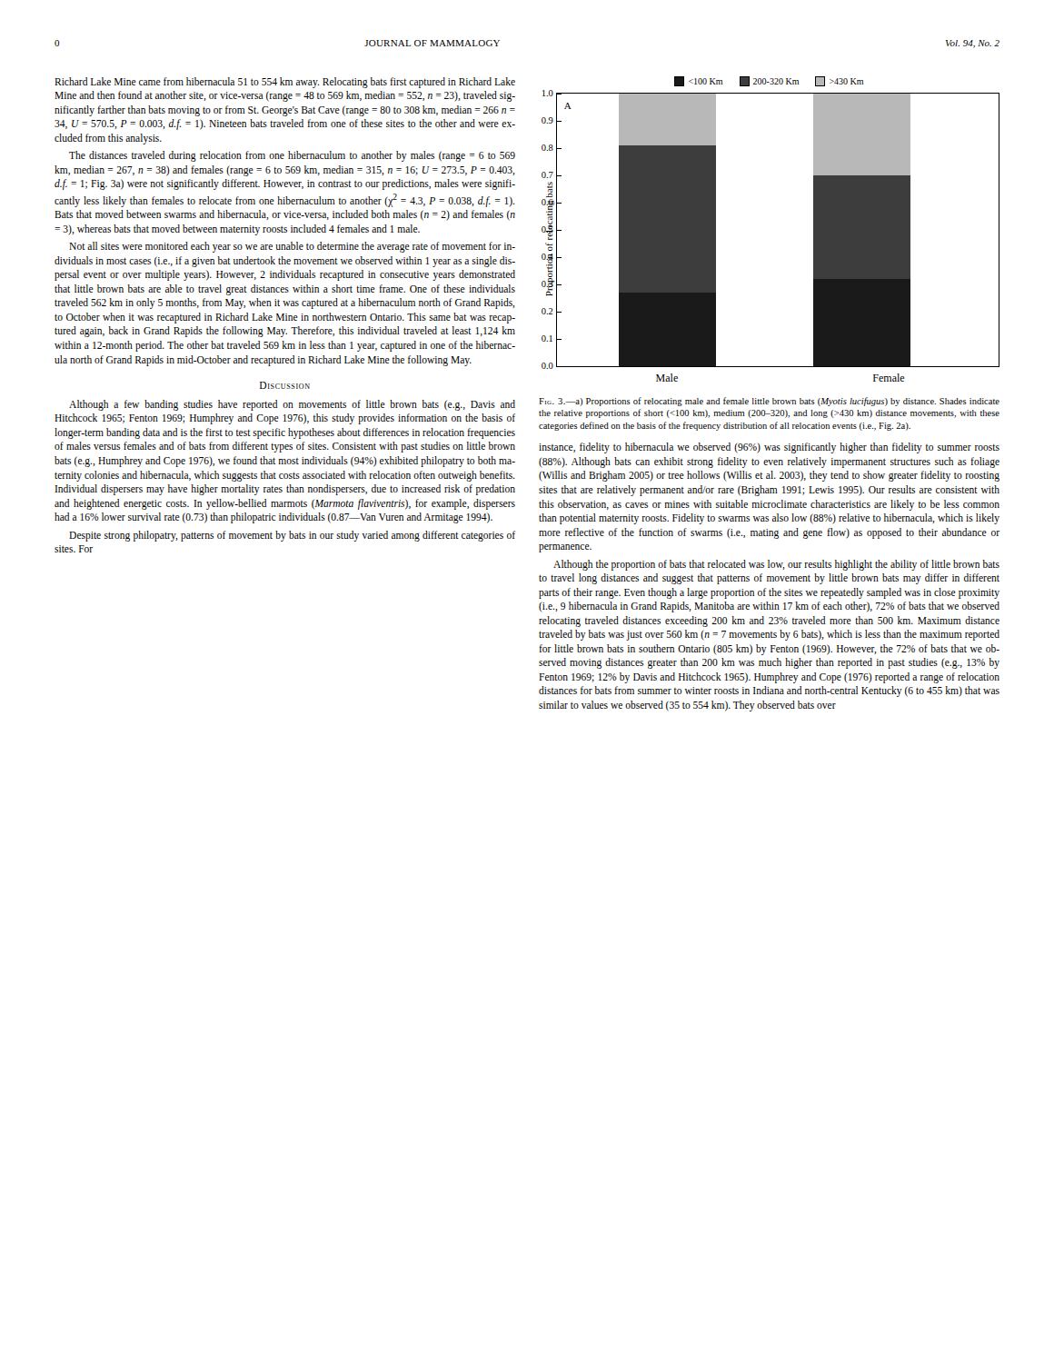0
JOURNAL OF MAMMALOGY
Vol. 94, No. 2
Richard Lake Mine came from hibernacula 51 to 554 km away. Relocating bats first captured in Richard Lake Mine and then found at another site, or vice-versa (range = 48 to 569 km, median = 552, n = 23), traveled significantly farther than bats moving to or from St. George's Bat Cave (range = 80 to 308 km, median = 266 n = 34, U = 570.5, P = 0.003, d.f. = 1). Nineteen bats traveled from one of these sites to the other and were excluded from this analysis.
The distances traveled during relocation from one hibernaculum to another by males (range = 6 to 569 km, median = 267, n = 38) and females (range = 6 to 569 km, median = 315, n = 16; U = 273.5, P = 0.403, d.f. = 1; Fig. 3a) were not significantly different. However, in contrast to our predictions, males were significantly less likely than females to relocate from one hibernaculum to another (χ2 = 4.3, P = 0.038, d.f. = 1). Bats that moved between swarms and hibernacula, or vice-versa, included both males (n = 2) and females (n = 3), whereas bats that moved between maternity roosts included 4 females and 1 male.
Not all sites were monitored each year so we are unable to determine the average rate of movement for individuals in most cases (i.e., if a given bat undertook the movement we observed within 1 year as a single dispersal event or over multiple years). However, 2 individuals recaptured in consecutive years demonstrated that little brown bats are able to travel great distances within a short time frame. One of these individuals traveled 562 km in only 5 months, from May, when it was captured at a hibernaculum north of Grand Rapids, to October when it was recaptured in Richard Lake Mine in northwestern Ontario. This same bat was recaptured again, back in Grand Rapids the following May. Therefore, this individual traveled at least 1,124 km within a 12-month period. The other bat traveled 569 km in less than 1 year, captured in one of the hibernacula north of Grand Rapids in mid-October and recaptured in Richard Lake Mine the following May.
Discussion
Although a few banding studies have reported on movements of little brown bats (e.g., Davis and Hitchcock 1965; Fenton 1969; Humphrey and Cope 1976), this study provides information on the basis of longer-term banding data and is the first to test specific hypotheses about differences in relocation frequencies of males versus females and of bats from different types of sites. Consistent with past studies on little brown bats (e.g., Humphrey and Cope 1976), we found that most individuals (94%) exhibited philopatry to both maternity colonies and hibernacula, which suggests that costs associated with relocation often outweigh benefits. Individual dispersers may have higher mortality rates than nondispersers, due to increased risk of predation and heightened energetic costs. In yellow-bellied marmots (Marmota flaviventris), for example, dispersers had a 16% lower survival rate (0.73) than philopatric individuals (0.87—Van Vuren and Armitage 1994).
Despite strong philopatry, patterns of movement by bats in our study varied among different categories of sites. For
<100 Km 200-320 Km >430 Km
Proportion of relocating bats
A
1.0
0.9
0.8
0.7
0.6
0.5
0.4
0.3
0.2
0.1
0.0
Male Female
Fig. 3.—a) Proportions of relocating male and female little brown bats (Myotis lucifugus) by distance. Shades indicate the relative proportions of short (<100 km), medium (200–320), and long (>430 km) distance movements, with these categories defined on the basis of the frequency distribution of all relocation events (i.e., Fig. 2a).
instance, fidelity to hibernacula we observed (96%) was significantly higher than fidelity to summer roosts (88%). Although bats can exhibit strong fidelity to even relatively impermanent structures such as foliage (Willis and Brigham 2005) or tree hollows (Willis et al. 2003), they tend to show greater fidelity to roosting sites that are relatively permanent and/or rare (Brigham 1991; Lewis 1995). Our results are consistent with this observation, as caves or mines with suitable microclimate characteristics are likely to be less common than potential maternity roosts. Fidelity to swarms was also low (88%) relative to hibernacula, which is likely more reflective of the function of swarms (i.e., mating and gene flow) as opposed to their abundance or permanence.
Although the proportion of bats that relocated was low, our results highlight the ability of little brown bats to travel long distances and suggest that patterns of movement by little brown bats may differ in different parts of their range. Even though a large proportion of the sites we repeatedly sampled was in close proximity (i.e., 9 hibernacula in Grand Rapids, Manitoba are within 17 km of each other), 72% of bats that we observed relocating traveled distances exceeding 200 km and 23% traveled more than 500 km. Maximum distance traveled by bats was just over 560 km (n = 7 movements by 6 bats), which is less than the maximum reported for little brown bats in southern Ontario (805 km) by Fenton (1969). However, the 72% of bats that we observed moving distances greater than 200 km was much higher than reported in past studies (e.g., 13% by Fenton 1969; 12% by Davis and Hitchcock 1965). Humphrey and Cope (1976) reported a range of relocation distances for bats from summer to winter roosts in Indiana and north-central Kentucky (6 to 455 km) that was similar to values we observed (35 to 554 km). They observed bats over